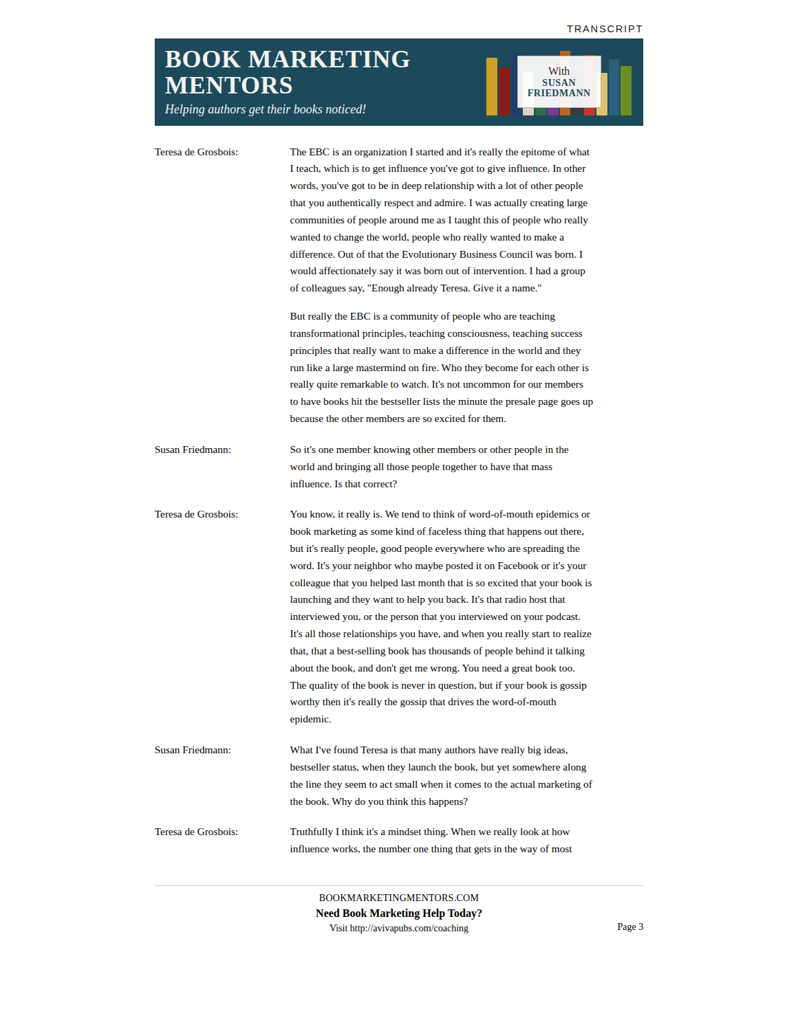TRANSCRIPT
BOOK MARKETING MENTORS
Helping authors get their books noticed!
With
SUSAN FRIEDMANN
Teresa de Grosbois:
The EBC is an organization I started and it's really the epitome of what I teach, which is to get influence you've got to give influence. In other words, you've got to be in deep relationship with a lot of other people that you authentically respect and admire. I was actually creating large communities of people around me as I taught this of people who really wanted to change the world, people who really wanted to make a difference. Out of that the Evolutionary Business Council was born. I would affectionately say it was born out of intervention. I had a group of colleagues say, "Enough already Teresa. Give it a name."
But really the EBC is a community of people who are teaching transformational principles, teaching consciousness, teaching success principles that really want to make a difference in the world and they run like a large mastermind on fire. Who they become for each other is really quite remarkable to watch. It's not uncommon for our members to have books hit the bestseller lists the minute the presale page goes up because the other members are so excited for them.
Susan Friedmann:
So it's one member knowing other members or other people in the world and bringing all those people together to have that mass influence. Is that correct?
Teresa de Grosbois:
You know, it really is. We tend to think of word-of-mouth epidemics or book marketing as some kind of faceless thing that happens out there, but it's really people, good people everywhere who are spreading the word. It's your neighbor who maybe posted it on Facebook or it's your colleague that you helped last month that is so excited that your book is launching and they want to help you back. It's that radio host that interviewed you, or the person that you interviewed on your podcast. It's all those relationships you have, and when you really start to realize that, that a best-selling book has thousands of people behind it talking about the book, and don't get me wrong. You need a great book too. The quality of the book is never in question, but if your book is gossip worthy then it's really the gossip that drives the word-of-mouth epidemic.
Susan Friedmann:
What I've found Teresa is that many authors have really big ideas, bestseller status, when they launch the book, but yet somewhere along the line they seem to act small when it comes to the actual marketing of the book. Why do you think this happens?
Teresa de Grosbois:
Truthfully I think it's a mindset thing. When we really look at how influence works, the number one thing that gets in the way of most
BOOKMARKETINGMENTORS.COM
Need Book Marketing Help Today?
Visit http://avivapubs.com/coaching
Page 3